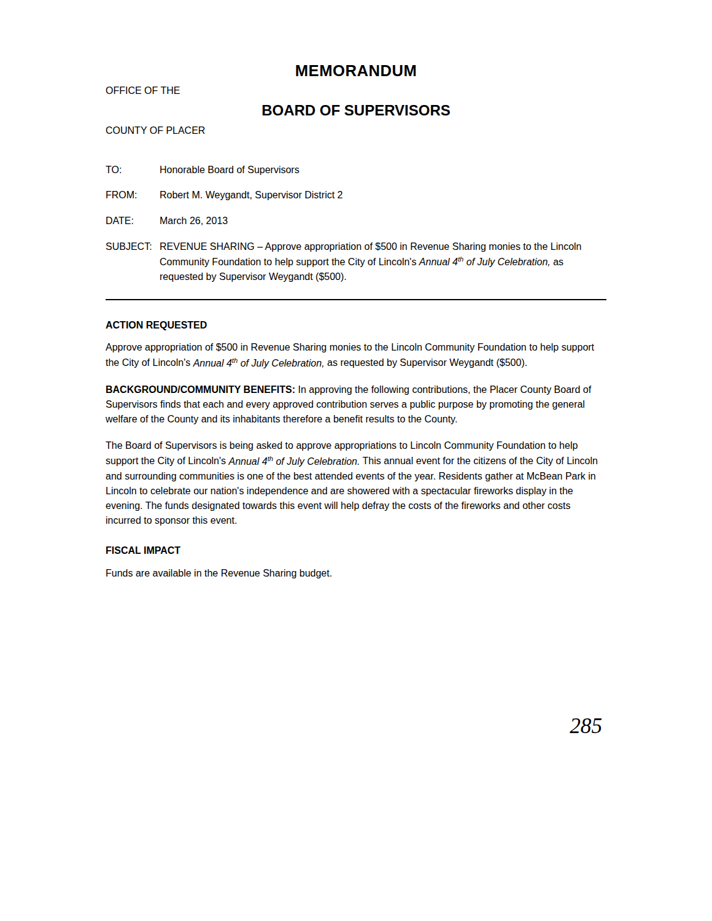MEMORANDUM
OFFICE OF THE
BOARD OF SUPERVISORS
COUNTY OF PLACER
TO:
Honorable Board of Supervisors
FROM:
Robert M. Weygandt, Supervisor District 2
DATE:
March 26, 2013
SUBJECT:
REVENUE SHARING – Approve appropriation of $500 in Revenue Sharing monies to the Lincoln Community Foundation to help support the City of Lincoln's Annual 4th of July Celebration, as requested by Supervisor Weygandt ($500).
Action Requested
Approve appropriation of $500 in Revenue Sharing monies to the Lincoln Community Foundation to help support the City of Lincoln's Annual 4th of July Celebration, as requested by Supervisor Weygandt ($500).
BACKGROUND/COMMUNITY BENEFITS: In approving the following contributions, the Placer County Board of Supervisors finds that each and every approved contribution serves a public purpose by promoting the general welfare of the County and its inhabitants therefore a benefit results to the County.
The Board of Supervisors is being asked to approve appropriations to Lincoln Community Foundation to help support the City of Lincoln's Annual 4th of July Celebration. This annual event for the citizens of the City of Lincoln and surrounding communities is one of the best attended events of the year. Residents gather at McBean Park in Lincoln to celebrate our nation's independence and are showered with a spectacular fireworks display in the evening. The funds designated towards this event will help defray the costs of the fireworks and other costs incurred to sponsor this event.
Fiscal Impact
Funds are available in the Revenue Sharing budget.
285